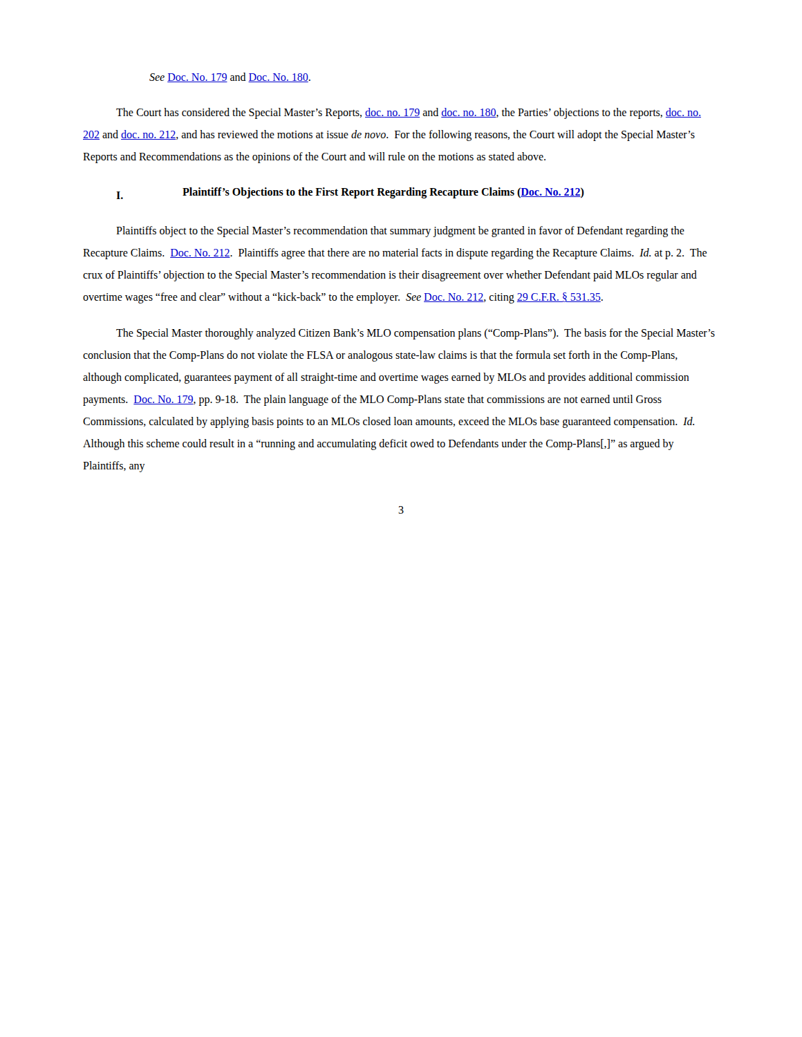See Doc. No. 179 and Doc. No. 180.
The Court has considered the Special Master’s Reports, doc. no. 179 and doc. no. 180, the Parties’ objections to the reports, doc. no. 202 and doc. no. 212, and has reviewed the motions at issue de novo. For the following reasons, the Court will adopt the Special Master’s Reports and Recommendations as the opinions of the Court and will rule on the motions as stated above.
I.
Plaintiff’s Objections to the First Report Regarding Recapture Claims (Doc. No. 212)
Plaintiffs object to the Special Master’s recommendation that summary judgment be granted in favor of Defendant regarding the Recapture Claims. Doc. No. 212. Plaintiffs agree that there are no material facts in dispute regarding the Recapture Claims. Id. at p. 2. The crux of Plaintiffs’ objection to the Special Master’s recommendation is their disagreement over whether Defendant paid MLOs regular and overtime wages “free and clear” without a “kick-back” to the employer. See Doc. No. 212, citing 29 C.F.R. § 531.35.
The Special Master thoroughly analyzed Citizen Bank’s MLO compensation plans (“Comp-Plans”). The basis for the Special Master’s conclusion that the Comp-Plans do not violate the FLSA or analogous state-law claims is that the formula set forth in the Comp-Plans, although complicated, guarantees payment of all straight-time and overtime wages earned by MLOs and provides additional commission payments. Doc. No. 179, pp. 9-18. The plain language of the MLO Comp-Plans state that commissions are not earned until Gross Commissions, calculated by applying basis points to an MLOs closed loan amounts, exceed the MLOs base guaranteed compensation. Id. Although this scheme could result in a “running and accumulating deficit owed to Defendants under the Comp-Plans[,]” as argued by Plaintiffs, any
3